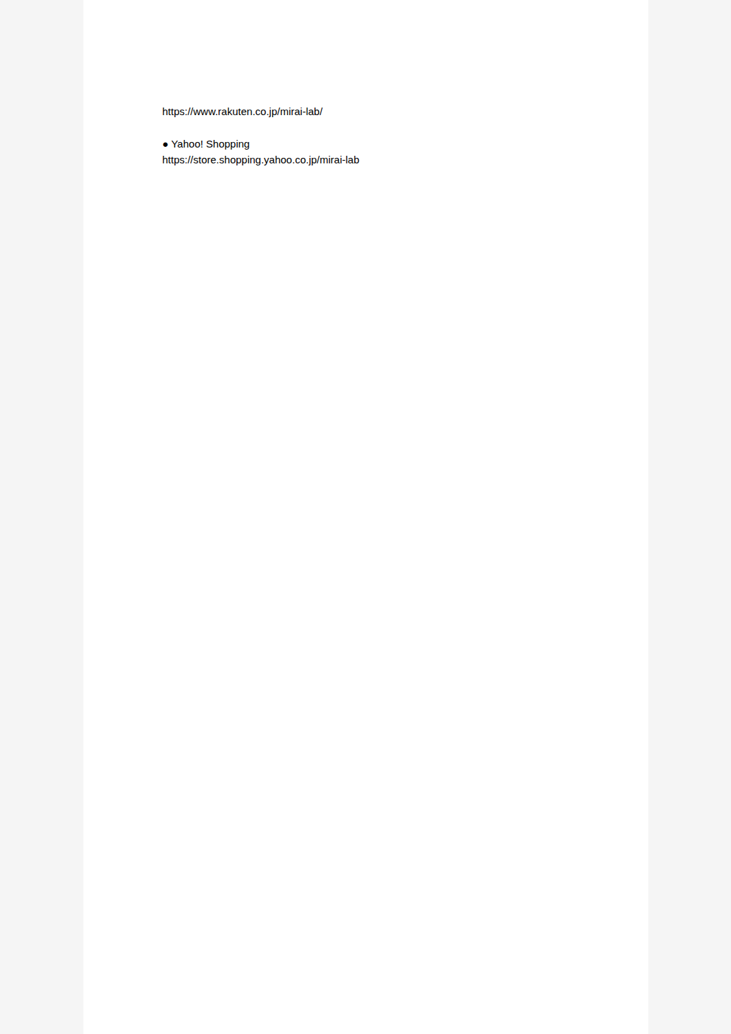https://www.rakuten.co.jp/mirai-lab/
● Yahoo! Shopping
https://store.shopping.yahoo.co.jp/mirai-lab